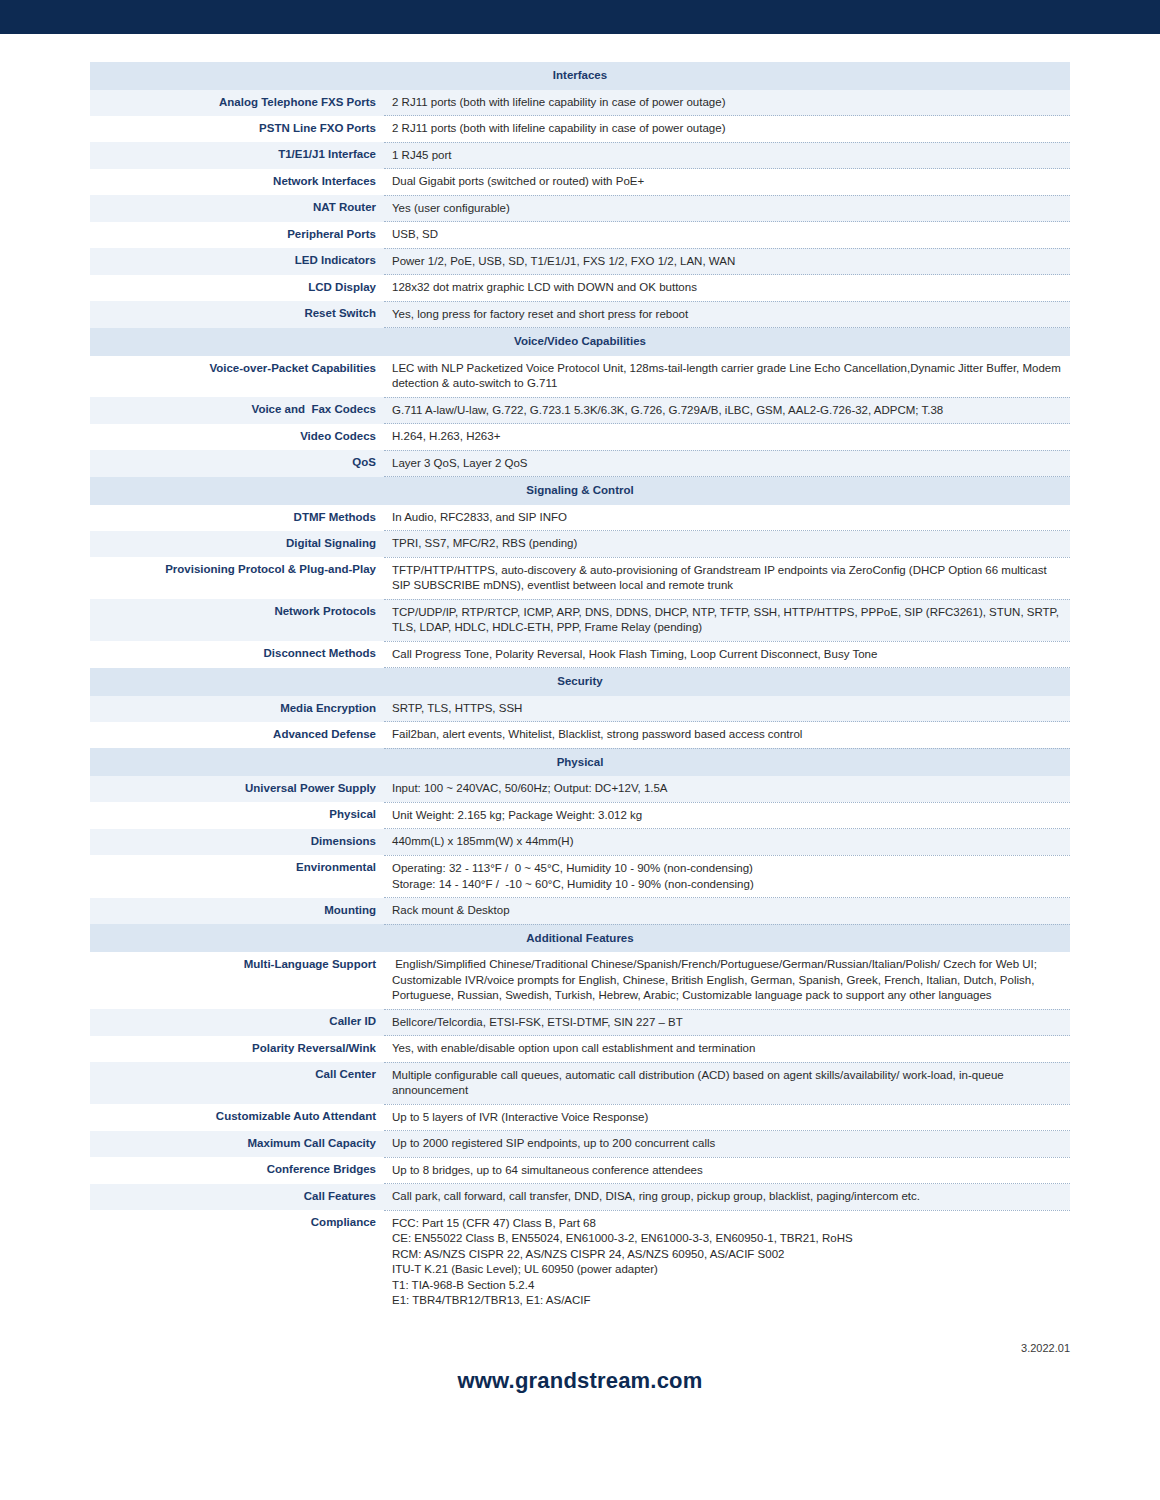| Interfaces |
| Analog Telephone FXS Ports | 2 RJ11 ports (both with lifeline capability in case of power outage) |
| PSTN Line FXO Ports | 2 RJ11 ports (both with lifeline capability in case of power outage) |
| T1/E1/J1 Interface | 1 RJ45 port |
| Network Interfaces | Dual Gigabit ports (switched or routed) with PoE+ |
| NAT Router | Yes (user configurable) |
| Peripheral Ports | USB, SD |
| LED Indicators | Power 1/2, PoE, USB, SD, T1/E1/J1, FXS 1/2, FXO 1/2, LAN, WAN |
| LCD Display | 128x32 dot matrix graphic LCD with DOWN and OK buttons |
| Reset Switch | Yes, long press for factory reset and short press for reboot |
| Voice/Video Capabilities |
| Voice-over-Packet Capabilities | LEC with NLP Packetized Voice Protocol Unit, 128ms-tail-length carrier grade Line Echo Cancellation,Dynamic Jitter Buffer, Modem detection & auto-switch to G.711 |
| Voice and Fax Codecs | G.711 A-law/U-law, G.722, G.723.1 5.3K/6.3K, G.726, G.729A/B, iLBC, GSM, AAL2-G.726-32, ADPCM; T.38 |
| Video Codecs | H.264, H.263, H263+ |
| QoS | Layer 3 QoS, Layer 2 QoS |
| Signaling & Control |
| DTMF Methods | In Audio, RFC2833, and SIP INFO |
| Digital Signaling | TPRI, SS7, MFC/R2, RBS (pending) |
| Provisioning Protocol & Plug-and-Play | TFTP/HTTP/HTTPS, auto-discovery & auto-provisioning of Grandstream IP endpoints via ZeroConfig (DHCP Option 66 multicast SIP SUBSCRIBE mDNS), eventlist between local and remote trunk |
| Network Protocols | TCP/UDP/IP, RTP/RTCP, ICMP, ARP, DNS, DDNS, DHCP, NTP, TFTP, SSH, HTTP/HTTPS, PPPoE, SIP (RFC3261), STUN, SRTP, TLS, LDAP, HDLC, HDLC-ETH, PPP, Frame Relay (pending) |
| Disconnect Methods | Call Progress Tone, Polarity Reversal, Hook Flash Timing, Loop Current Disconnect, Busy Tone |
| Security |
| Media Encryption | SRTP, TLS, HTTPS, SSH |
| Advanced Defense | Fail2ban, alert events, Whitelist, Blacklist, strong password based access control |
| Physical |
| Universal Power Supply | Input: 100 ~ 240VAC, 50/60Hz; Output: DC+12V, 1.5A |
| Physical | Unit Weight: 2.165 kg; Package Weight: 3.012 kg |
| Dimensions | 440mm(L) x 185mm(W) x 44mm(H) |
| Environmental | Operating: 32 - 113°F / 0 ~ 45°C, Humidity 10 - 90% (non-condensing) Storage: 14 - 140°F / -10 ~ 60°C, Humidity 10 - 90% (non-condensing) |
| Mounting | Rack mount & Desktop |
| Additional Features |
| Multi-Language Support | English/Simplified Chinese/Traditional Chinese/Spanish/French/Portuguese/German/Russian/Italian/Polish/ Czech for Web UI; Customizable IVR/voice prompts for English, Chinese, British English, German, Spanish, Greek, French, Italian, Dutch, Polish, Portuguese, Russian, Swedish, Turkish, Hebrew, Arabic; Customizable language pack to support any other languages |
| Caller ID | Bellcore/Telcordia, ETSI-FSK, ETSI-DTMF, SIN 227 – BT |
| Polarity Reversal/Wink | Yes, with enable/disable option upon call establishment and termination |
| Call Center | Multiple configurable call queues, automatic call distribution (ACD) based on agent skills/availability/ work-load, in-queue announcement |
| Customizable Auto Attendant | Up to 5 layers of IVR (Interactive Voice Response) |
| Maximum Call Capacity | Up to 2000 registered SIP endpoints, up to 200 concurrent calls |
| Conference Bridges | Up to 8 bridges, up to 64 simultaneous conference attendees |
| Call Features | Call park, call forward, call transfer, DND, DISA, ring group, pickup group, blacklist, paging/intercom etc. |
| Compliance | FCC: Part 15 (CFR 47) Class B, Part 68 CE: EN55022 Class B, EN55024, EN61000-3-2, EN61000-3-3, EN60950-1, TBR21, RoHS RCM: AS/NZS CISPR 22, AS/NZS CISPR 24, AS/NZS 60950, AS/ACIF S002 ITU-T K.21 (Basic Level); UL 60950 (power adapter) T1: TIA-968-B Section 5.2.4 E1: TBR4/TBR12/TBR13, E1: AS/ACIF |
3.2022.01
www.grandstream.com